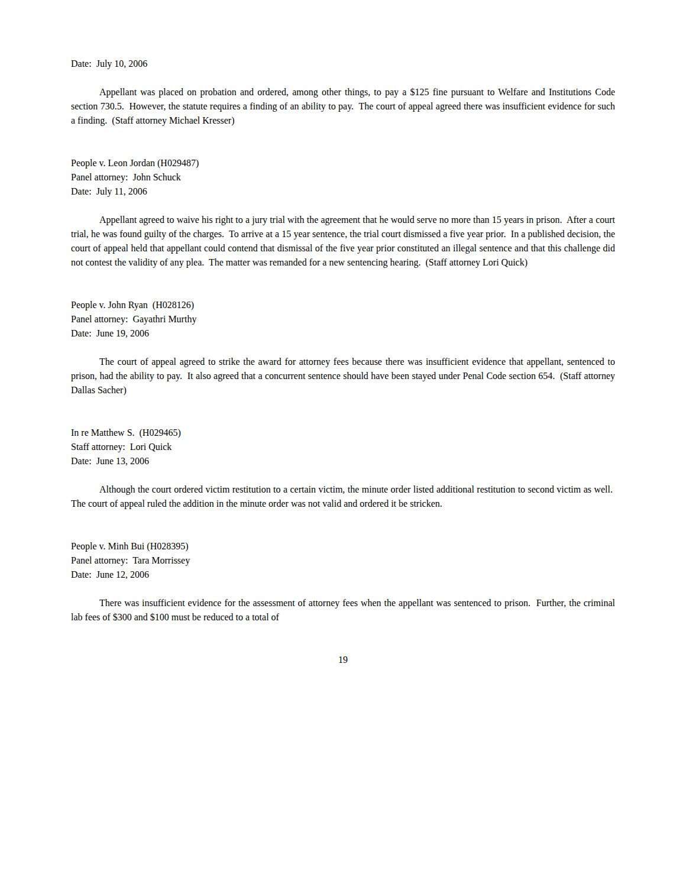Date: July 10, 2006
Appellant was placed on probation and ordered, among other things, to pay a $125 fine pursuant to Welfare and Institutions Code section 730.5. However, the statute requires a finding of an ability to pay. The court of appeal agreed there was insufficient evidence for such a finding. (Staff attorney Michael Kresser)
People v. Leon Jordan (H029487)
Panel attorney: John Schuck
Date: July 11, 2006
Appellant agreed to waive his right to a jury trial with the agreement that he would serve no more than 15 years in prison. After a court trial, he was found guilty of the charges. To arrive at a 15 year sentence, the trial court dismissed a five year prior. In a published decision, the court of appeal held that appellant could contend that dismissal of the five year prior constituted an illegal sentence and that this challenge did not contest the validity of any plea. The matter was remanded for a new sentencing hearing. (Staff attorney Lori Quick)
People v. John Ryan (H028126)
Panel attorney: Gayathri Murthy
Date: June 19, 2006
The court of appeal agreed to strike the award for attorney fees because there was insufficient evidence that appellant, sentenced to prison, had the ability to pay. It also agreed that a concurrent sentence should have been stayed under Penal Code section 654. (Staff attorney Dallas Sacher)
In re Matthew S. (H029465)
Staff attorney: Lori Quick
Date: June 13, 2006
Although the court ordered victim restitution to a certain victim, the minute order listed additional restitution to second victim as well. The court of appeal ruled the addition in the minute order was not valid and ordered it be stricken.
People v. Minh Bui (H028395)
Panel attorney: Tara Morrissey
Date: June 12, 2006
There was insufficient evidence for the assessment of attorney fees when the appellant was sentenced to prison. Further, the criminal lab fees of $300 and $100 must be reduced to a total of
19